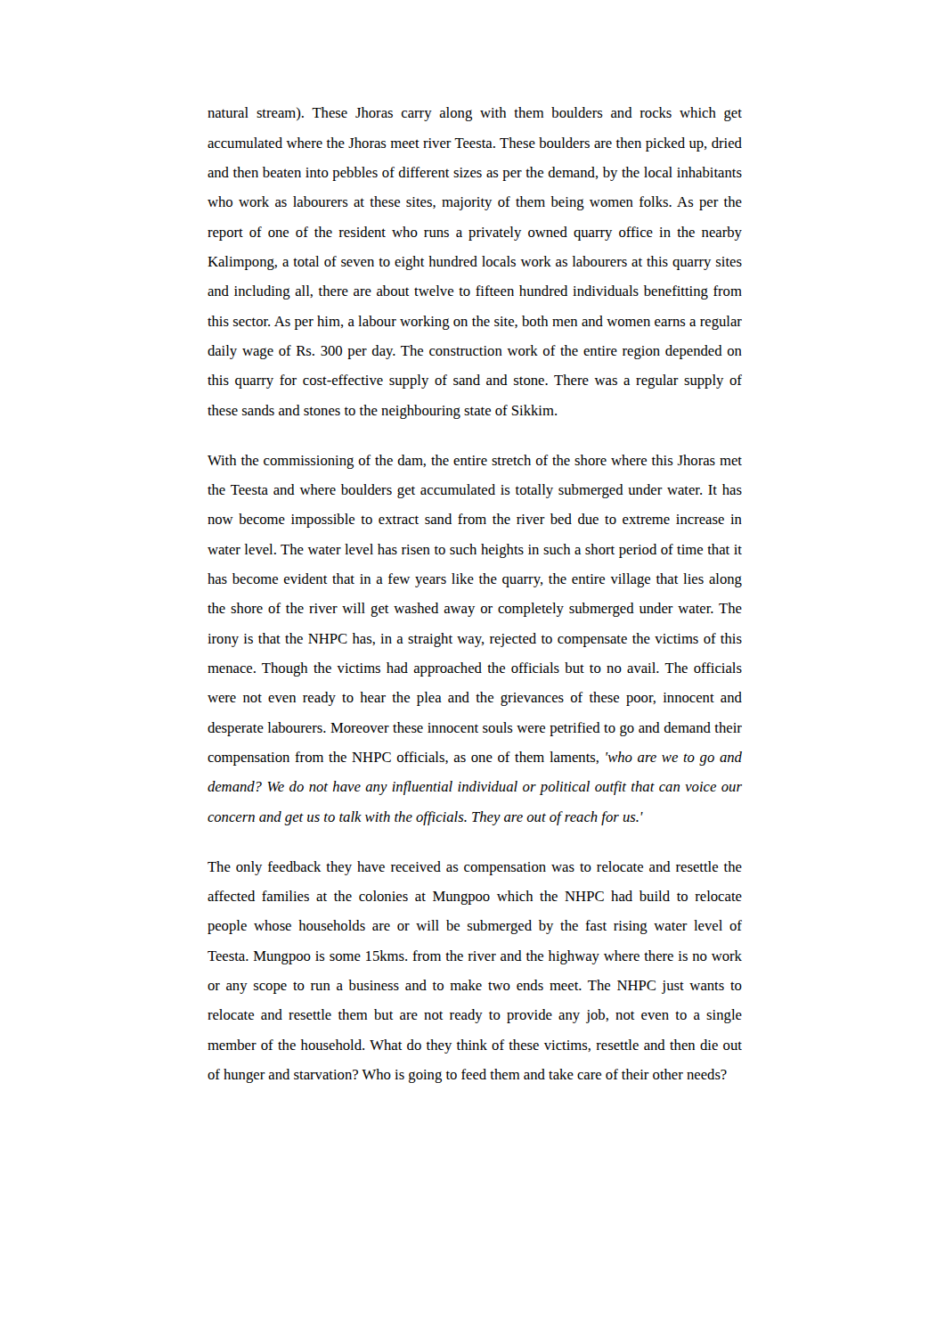natural stream). These Jhoras carry along with them boulders and rocks which get accumulated where the Jhoras meet river Teesta. These boulders are then picked up, dried and then beaten into pebbles of different sizes as per the demand, by the local inhabitants who work as labourers at these sites, majority of them being women folks. As per the report of one of the resident who runs a privately owned quarry office in the nearby Kalimpong, a total of seven to eight hundred locals work as labourers at this quarry sites and including all, there are about twelve to fifteen hundred individuals benefitting from this sector. As per him, a labour working on the site, both men and women earns a regular daily wage of Rs. 300 per day. The construction work of the entire region depended on this quarry for cost-effective supply of sand and stone. There was a regular supply of these sands and stones to the neighbouring state of Sikkim.
With the commissioning of the dam, the entire stretch of the shore where this Jhoras met the Teesta and where boulders get accumulated is totally submerged under water. It has now become impossible to extract sand from the river bed due to extreme increase in water level. The water level has risen to such heights in such a short period of time that it has become evident that in a few years like the quarry, the entire village that lies along the shore of the river will get washed away or completely submerged under water. The irony is that the NHPC has, in a straight way, rejected to compensate the victims of this menace. Though the victims had approached the officials but to no avail. The officials were not even ready to hear the plea and the grievances of these poor, innocent and desperate labourers. Moreover these innocent souls were petrified to go and demand their compensation from the NHPC officials, as one of them laments, 'who are we to go and demand? We do not have any influential individual or political outfit that can voice our concern and get us to talk with the officials. They are out of reach for us.'
The only feedback they have received as compensation was to relocate and resettle the affected families at the colonies at Mungpoo which the NHPC had build to relocate people whose households are or will be submerged by the fast rising water level of Teesta. Mungpoo is some 15kms. from the river and the highway where there is no work or any scope to run a business and to make two ends meet. The NHPC just wants to relocate and resettle them but are not ready to provide any job, not even to a single member of the household. What do they think of these victims, resettle and then die out of hunger and starvation? Who is going to feed them and take care of their other needs?